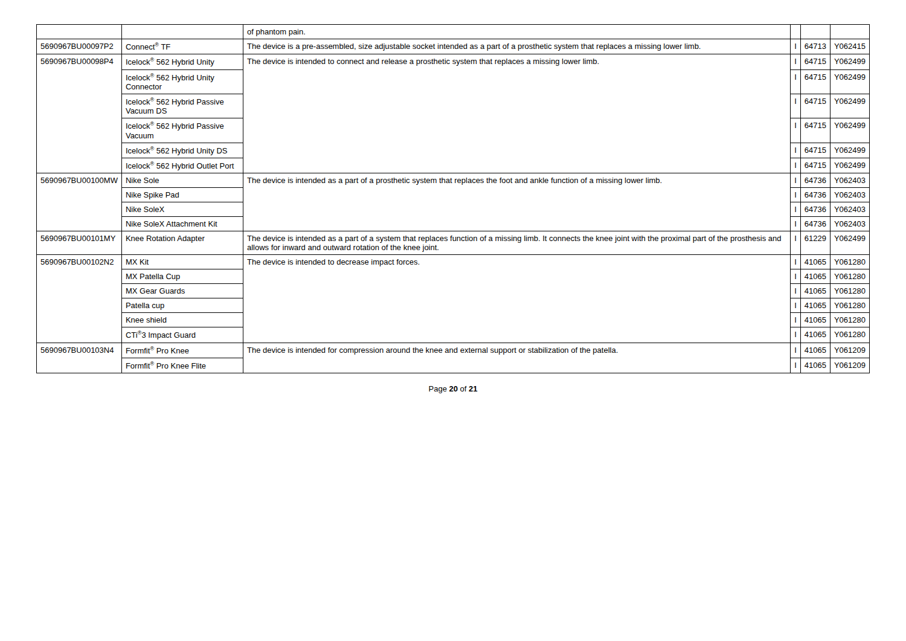| | | of phantom pain. | | | |
| 5690967BU00097P2 | Connect ® TF | The device is a pre-assembled, size adjustable socket intended as a part of a prosthetic system that replaces a missing lower limb. | I | 64713 | Y062415 |
| 5690967BU00098P4 | Icelock ® 562 Hybrid Unity | The device is intended to connect and release a prosthetic system that replaces a missing lower limb. | I | 64715 | Y062499 |
| Icelock ® 562 Hybrid Unity Connector | I | 64715 | Y062499 |
| Icelock ® 562 Hybrid Passive Vacuum DS | I | 64715 | Y062499 |
| Icelock ® 562 Hybrid Passive Vacuum | I | 64715 | Y062499 |
| Icelock ® 562 Hybrid Unity DS | I | 64715 | Y062499 |
| Icelock ® 562 Hybrid Outlet Port | I | 64715 | Y062499 |
| 5690967BU00100MW | Nike Sole | The device is intended as a part of a prosthetic system that replaces the foot and ankle function of a missing lower limb. | I | 64736 | Y062403 |
| Nike Spike Pad | I | 64736 | Y062403 |
| Nike SoleX | I | 64736 | Y062403 |
| Nike SoleX Attachment Kit | I | 64736 | Y062403 |
| 5690967BU00101MY | Knee Rotation Adapter | The device is intended as a part of a system that replaces function of a missing limb. It connects the knee joint with the proximal part of the prosthesis and allows for inward and outward rotation of the knee joint. | I | 61229 | Y062499 |
| 5690967BU00102N2 | MX Kit | The device is intended to decrease impact forces. | I | 41065 | Y061280 |
| MX Patella Cup | I | 41065 | Y061280 |
| MX Gear Guards | I | 41065 | Y061280 |
| Patella cup | I | 41065 | Y061280 |
| Knee shield | I | 41065 | Y061280 |
| CTi ® 3 Impact Guard | I | 41065 | Y061280 |
| 5690967BU00103N4 | Formfit ® Pro Knee | The device is intended for compression around the knee and external support or stabilization of the patella. | I | 41065 | Y061209 |
| Formfit ® Pro Knee Flite | I | 41065 | Y061209 |
Page 20 of 21